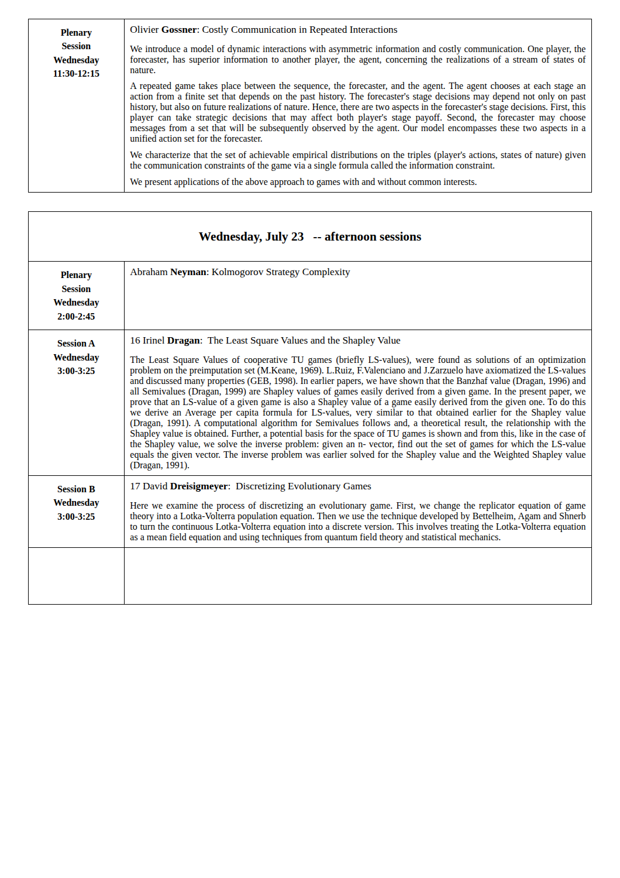| Plenary Session Wednesday 11:30-12:15 | Olivier Gossner : Costly Communication in Repeated Interactions We introduce a model of dynamic interactions with asymmetric information and costly communication. One player, the forecaster, has superior information to another player, the agent, concerning the realizations of a stream of states of nature. A repeated game takes place between the sequence, the forecaster, and the agent. The agent chooses at each stage an action from a finite set that depends on the past history. The forecaster's stage decisions may depend not only on past history, but also on future realizations of nature. Hence, there are two aspects in the forecaster's stage decisions. First, this player can take strategic decisions that may affect both player's stage payoff. Second, the forecaster may choose messages from a set that will be subsequently observed by the agent. Our model encompasses these two aspects in a unified action set for the forecaster. We characterize that the set of achievable empirical distributions on the triples (player's actions, states of nature) given the communication constraints of the game via a single formula called the information constraint. We present applications of the above approach to games with and without common interests. |
| Wednesday, July 23 -- afternoon sessions |
| Plenary Session Wednesday 2:00-2:45 | Abraham Neyman : Kolmogorov Strategy Complexity |
| Session A Wednesday 3:00-3:25 | 16 Irinel Dragan : The Least Square Values and the Shapley Value The Least Square Values of cooperative TU games (briefly LS-values), were found as solutions of an optimization problem on the preimputation set (M.Keane, 1969). L.Ruiz, F.Valenciano and J.Zarzuelo have axiomatized the LS-values and discussed many properties (GEB, 1998). In earlier papers, we have shown that the Banzhaf value (Dragan, 1996) and all Semivalues (Dragan, 1999) are Shapley values of games easily derived from a given game. In the present paper, we prove that an LS-value of a given game is also a Shapley value of a game easily derived from the given one. To do this we derive an Average per capita formula for LS-values, very similar to that obtained earlier for the Shapley value (Dragan, 1991). A computational algorithm for Semivalues follows and, a theoretical result, the relationship with the Shapley value is obtained. Further, a potential basis for the space of TU games is shown and from this, like in the case of the Shapley value, we solve the inverse problem: given an n- vector, find out the set of games for which the LS-value equals the given vector. The inverse problem was earlier solved for the Shapley value and the Weighted Shapley value (Dragan, 1991). |
| Session B Wednesday 3:00-3:25 | 17 David Dreisigmeyer : Discretizing Evolutionary Games Here we examine the process of discretizing an evolutionary game. First, we change the replicator equation of game theory into a Lotka-Volterra population equation. Then we use the technique developed by Bettelheim, Agam and Shnerb to turn the continuous Lotka-Volterra equation into a discrete version. This involves treating the Lotka-Volterra equation as a mean field equation and using techniques from quantum field theory and statistical mechanics. |